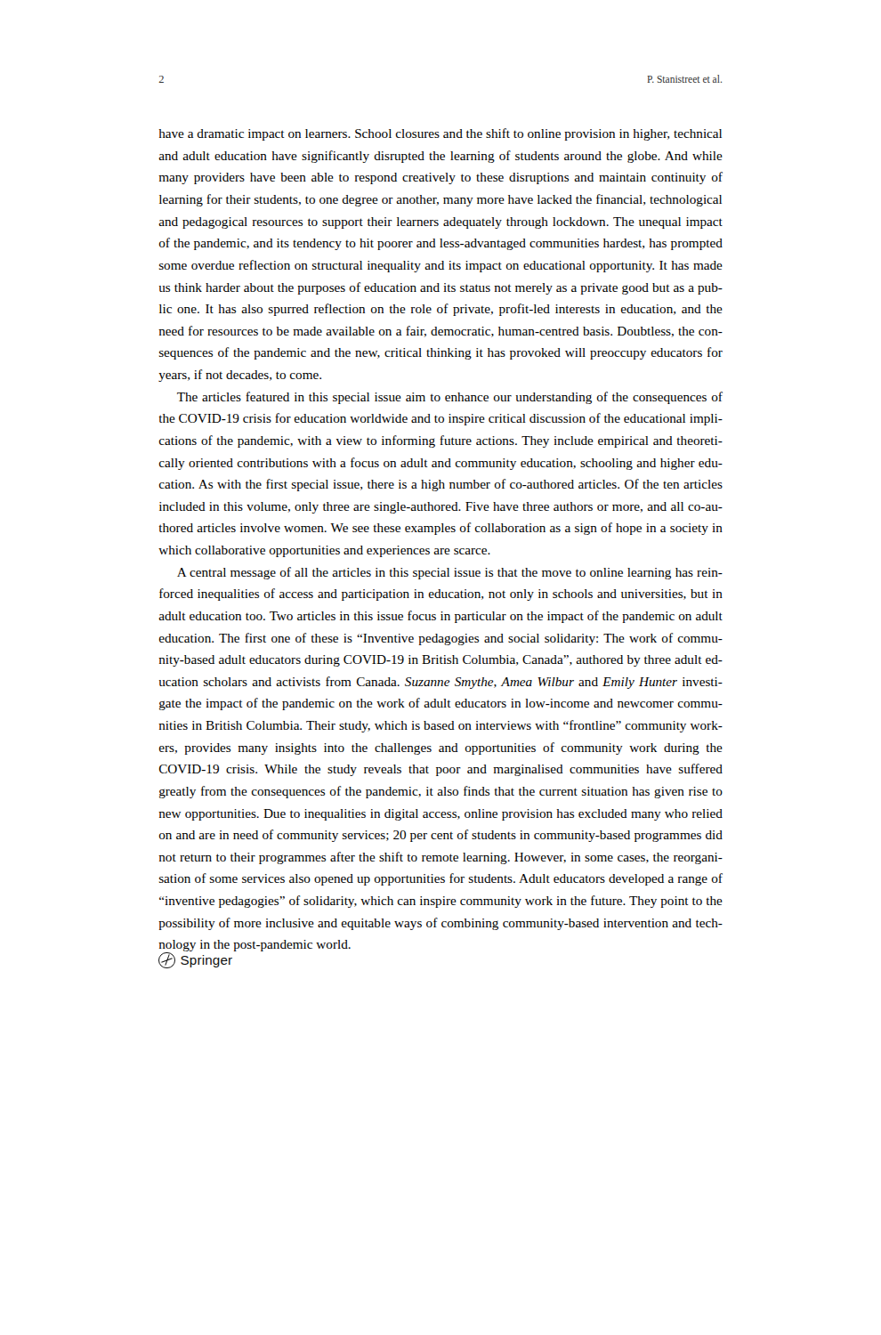2 P. Stanistreet et al.
have a dramatic impact on learners. School closures and the shift to online provision in higher, technical and adult education have significantly disrupted the learning of students around the globe. And while many providers have been able to respond creatively to these disruptions and maintain continuity of learning for their students, to one degree or another, many more have lacked the financial, technological and pedagogical resources to support their learners adequately through lockdown. The unequal impact of the pandemic, and its tendency to hit poorer and less-advantaged communities hardest, has prompted some overdue reflection on structural inequality and its impact on educational opportunity. It has made us think harder about the purposes of education and its status not merely as a private good but as a public one. It has also spurred reflection on the role of private, profit-led interests in education, and the need for resources to be made available on a fair, democratic, human-centred basis. Doubtless, the consequences of the pandemic and the new, critical thinking it has provoked will preoccupy educators for years, if not decades, to come.
The articles featured in this special issue aim to enhance our understanding of the consequences of the COVID-19 crisis for education worldwide and to inspire critical discussion of the educational implications of the pandemic, with a view to informing future actions. They include empirical and theoretically oriented contributions with a focus on adult and community education, schooling and higher education. As with the first special issue, there is a high number of co-authored articles. Of the ten articles included in this volume, only three are single-authored. Five have three authors or more, and all co-authored articles involve women. We see these examples of collaboration as a sign of hope in a society in which collaborative opportunities and experiences are scarce.
A central message of all the articles in this special issue is that the move to online learning has reinforced inequalities of access and participation in education, not only in schools and universities, but in adult education too. Two articles in this issue focus in particular on the impact of the pandemic on adult education. The first one of these is “Inventive pedagogies and social solidarity: The work of community-based adult educators during COVID-19 in British Columbia, Canada”, authored by three adult education scholars and activists from Canada. Suzanne Smythe, Amea Wilbur and Emily Hunter investigate the impact of the pandemic on the work of adult educators in low-income and newcomer communities in British Columbia. Their study, which is based on interviews with “frontline” community workers, provides many insights into the challenges and opportunities of community work during the COVID-19 crisis. While the study reveals that poor and marginalised communities have suffered greatly from the consequences of the pandemic, it also finds that the current situation has given rise to new opportunities. Due to inequalities in digital access, online provision has excluded many who relied on and are in need of community services; 20 per cent of students in community-based programmes did not return to their programmes after the shift to remote learning. However, in some cases, the reorganisation of some services also opened up opportunities for students. Adult educators developed a range of “inventive pedagogies” of solidarity, which can inspire community work in the future. They point to the possibility of more inclusive and equitable ways of combining community-based intervention and technology in the post-pandemic world.
Springer